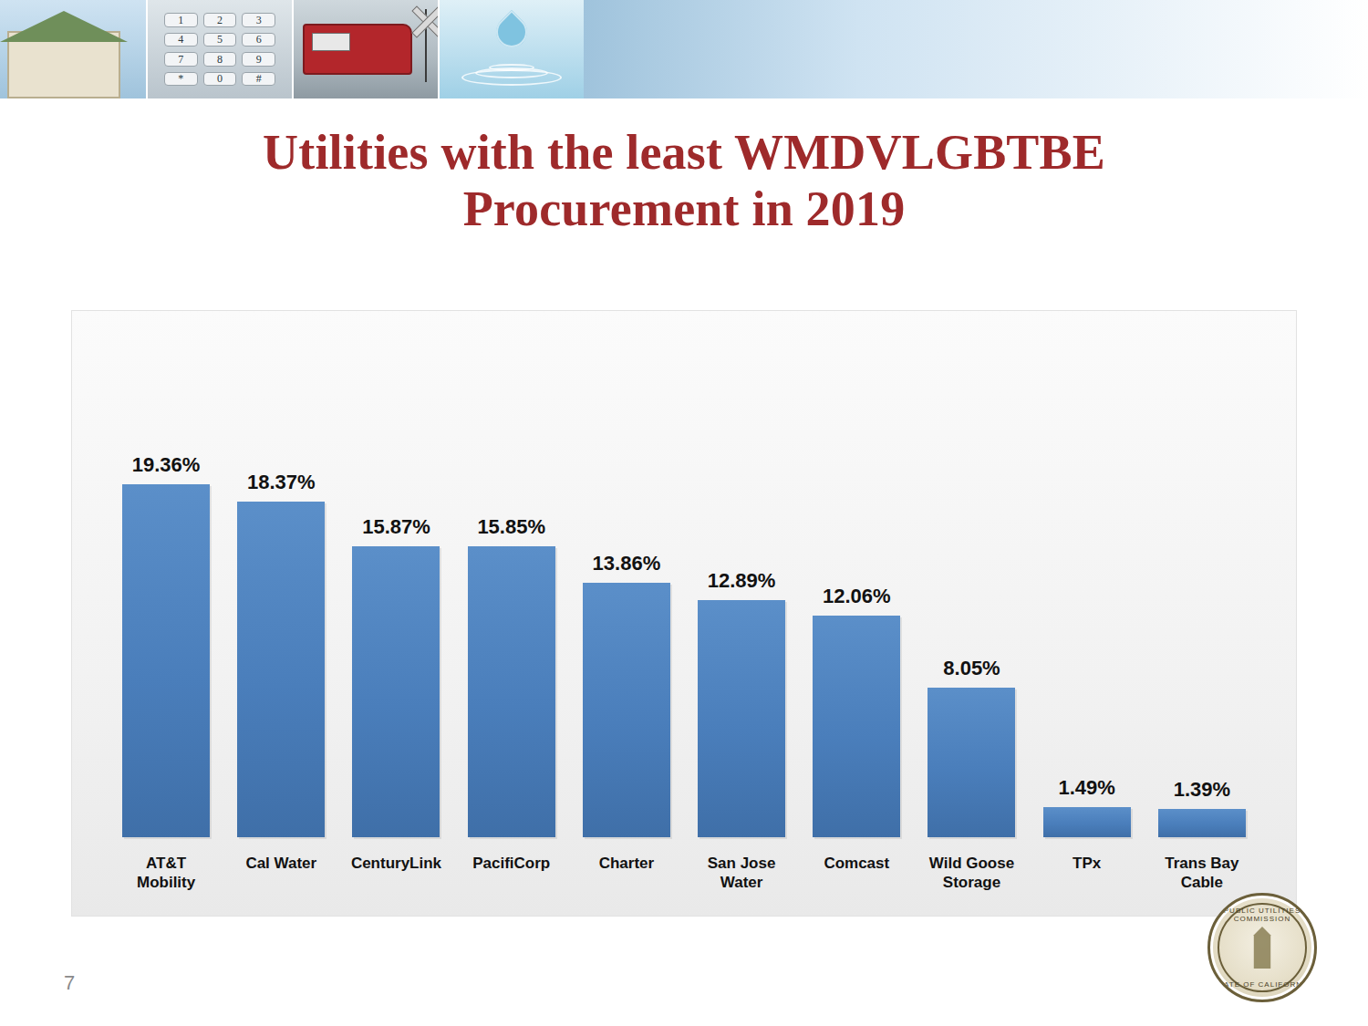123 456 789 *0#
Utilities with the least WMDVLGBTBE
Procurement in 2019
19.36%
18.37%
15.87%
15.85%
13.86%
12.89%
12.06%
8.05%
1.49%
1.39%
AT&T
Mobility
Cal Water
CenturyLink
PacifiCorp
Charter
San Jose
Water
Comcast
Wild Goose
Storage
TPx
Trans Bay
Cable
7
Public Utilities Commission
State of California